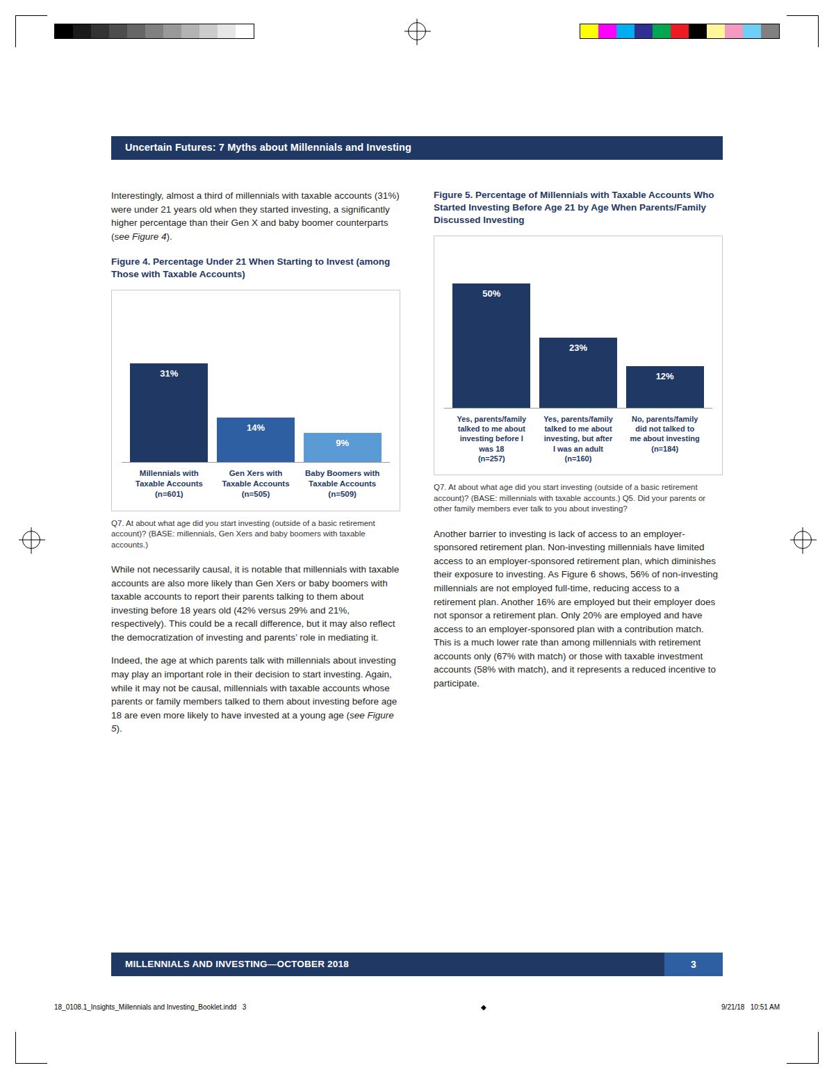Uncertain Futures: 7 Myths about Millennials and Investing
Interestingly, almost a third of millennials with taxable accounts (31%) were under 21 years old when they started investing, a significantly higher percentage than their Gen X and baby boomer counterparts (see Figure 4).
Figure 4. Percentage Under 21 When Starting to Invest (among Those with Taxable Accounts)
31%
14%
9%
Millennials with
Taxable Accounts
(n=601)
Gen Xers with
Taxable Accounts
(n=505)
Baby Boomers with
Taxable Accounts
(n=509)
Q7. At about what age did you start investing (outside of a basic retirement account)? (BASE: millennials, Gen Xers and baby boomers with taxable accounts.)
While not necessarily causal, it is notable that millennials with taxable accounts are also more likely than Gen Xers or baby boomers with taxable accounts to report their parents talking to them about investing before 18 years old (42% versus 29% and 21%, respectively). This could be a recall difference, but it may also reflect the democratization of investing and parents’ role in mediating it.
Indeed, the age at which parents talk with millennials about investing may play an important role in their decision to start investing. Again, while it may not be causal, millennials with taxable accounts whose parents or family members talked to them about investing before age 18 are even more likely to have invested at a young age (see Figure 5).
Figure 5. Percentage of Millennials with Taxable Accounts Who Started Investing Before Age 21 by Age When Parents/Family Discussed Investing
50%
23%
12%
Yes, parents/family
talked to me about
investing before I
was 18
(n=257)
Yes, parents/family
talked to me about
investing, but after
I was an adult
(n=160)
No, parents/family
did not talked to
me about investing
(n=184)
Q7. At about what age did you start investing (outside of a basic retirement account)? (BASE: millennials with taxable accounts.) Q5. Did your parents or other family members ever talk to you about investing?
Another barrier to investing is lack of access to an employer-sponsored retirement plan. Non-investing millennials have limited access to an employer-sponsored retirement plan, which diminishes their exposure to investing. As Figure 6 shows, 56% of non-investing millennials are not employed full-time, reducing access to a retirement plan. Another 16% are employed but their employer does not sponsor a retirement plan. Only 20% are employed and have access to an employer-sponsored plan with a contribution match. This is a much lower rate than among millennials with retirement accounts only (67% with match) or those with taxable investment accounts (58% with match), and it represents a reduced incentive to participate.
MILLENNIALS AND INVESTING—OCTOBER 2018
3
18_0108.1_Insights_Millennials and Investing_Booklet.indd 3
◆
9/21/18 10:51 AM